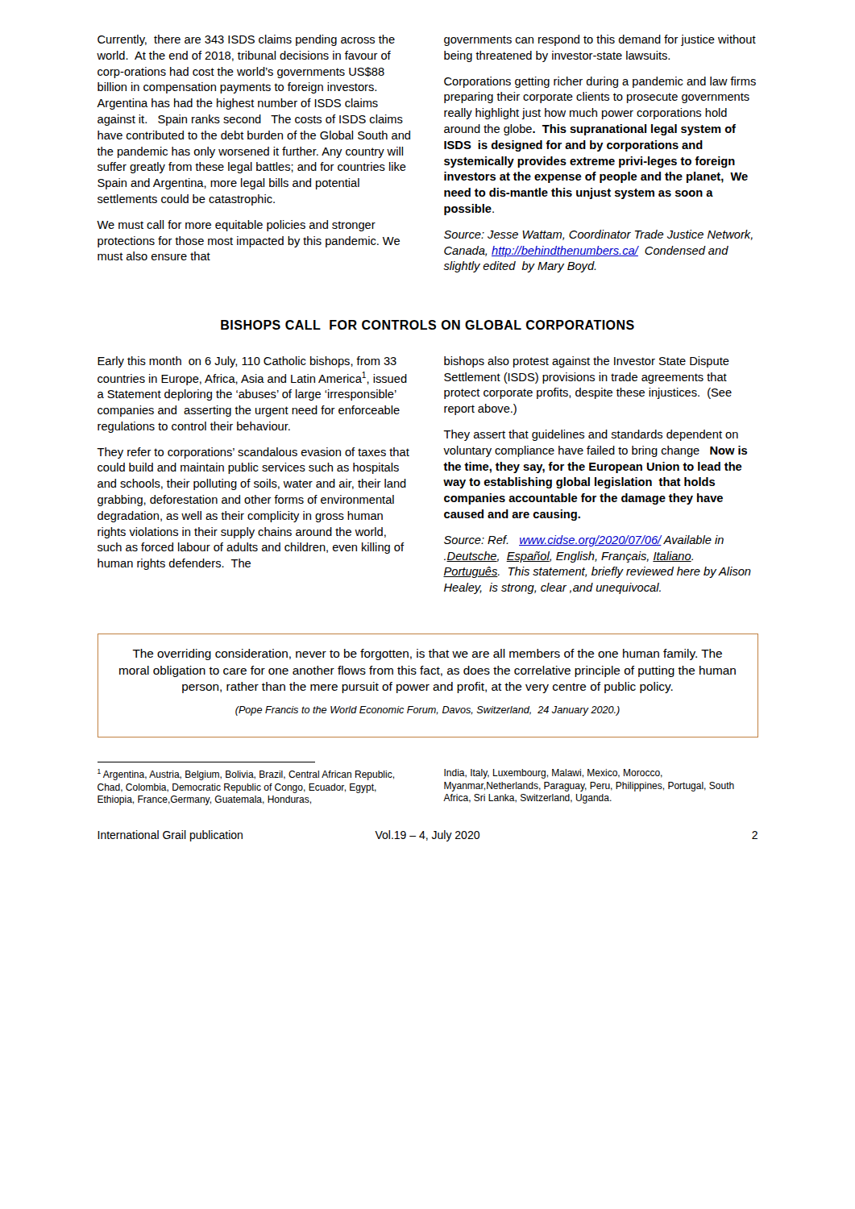Currently, there are 343 ISDS claims pending across the world. At the end of 2018, tribunal decisions in favour of corp-orations had cost the world’s governments US$88 billion in compensation payments to foreign investors. Argentina has had the highest number of ISDS claims against it. Spain ranks second The costs of ISDS claims have contributed to the debt burden of the Global South and the pandemic has only worsened it further. Any country will suffer greatly from these legal battles; and for countries like Spain and Argentina, more legal bills and potential settlements could be catastrophic.
We must call for more equitable policies and stronger protections for those most impacted by this pandemic. We must also ensure that
governments can respond to this demand for justice without being threatened by investor-state lawsuits.
Corporations getting richer during a pandemic and law firms preparing their corporate clients to prosecute governments really highlight just how much power corporations hold around the globe. This supranational legal system of ISDS is designed for and by corporations and systemically provides extreme privi-leges to foreign investors at the expense of people and the planet, We need to dis-mantle this unjust system as soon a possible.
Source: Jesse Wattam, Coordinator Trade Justice Network, Canada, http://behindthenumbers.ca/ Condensed and slightly edited by Mary Boyd.
BISHOPS CALL FOR CONTROLS ON GLOBAL CORPORATIONS
Early this month on 6 July, 110 Catholic bishops, from 33 countries in Europe, Africa, Asia and Latin America1, issued a Statement deploring the ‘abuses’ of large ‘irresponsible’ companies and asserting the urgent need for enforceable regulations to control their behaviour.
They refer to corporations’ scandalous evasion of taxes that could build and maintain public services such as hospitals and schools, their polluting of soils, water and air, their land grabbing, deforestation and other forms of environmental degradation, as well as their complicity in gross human rights violations in their supply chains around the world, such as forced labour of adults and children, even killing of human rights defenders. The
bishops also protest against the Investor State Dispute Settlement (ISDS) provisions in trade agreements that protect corporate profits, despite these injustices. (See report above.)
They assert that guidelines and standards dependent on voluntary compliance have failed to bring change Now is the time, they say, for the European Union to lead the way to establishing global legislation that holds companies accountable for the damage they have caused and are causing.
Source: Ref. www.cidse.org/2020/07/06/ Available in .Deutsche, Español, English, Français, Italiano. Português. This statement, briefly reviewed here by Alison Healey, is strong, clear ,and unequivocal.
The overriding consideration, never to be forgotten, is that we are all members of the one human family. The moral obligation to care for one another flows from this fact, as does the correlative principle of putting the human person, rather than the mere pursuit of power and profit, at the very centre of public policy.
(Pope Francis to the World Economic Forum, Davos, Switzerland, 24 January 2020.)
1 Argentina, Austria, Belgium, Bolivia, Brazil, Central African Republic, Chad, Colombia, Democratic Republic of Congo, Ecuador, Egypt, Ethiopia, France,Germany, Guatemala, Honduras,
India, Italy, Luxembourg, Malawi, Mexico, Morocco, Myanmar,Netherlands, Paraguay, Peru, Philippines, Portugal, South Africa, Sri Lanka, Switzerland, Uganda.
International Grail publication
Vol.19 – 4, July 2020
2